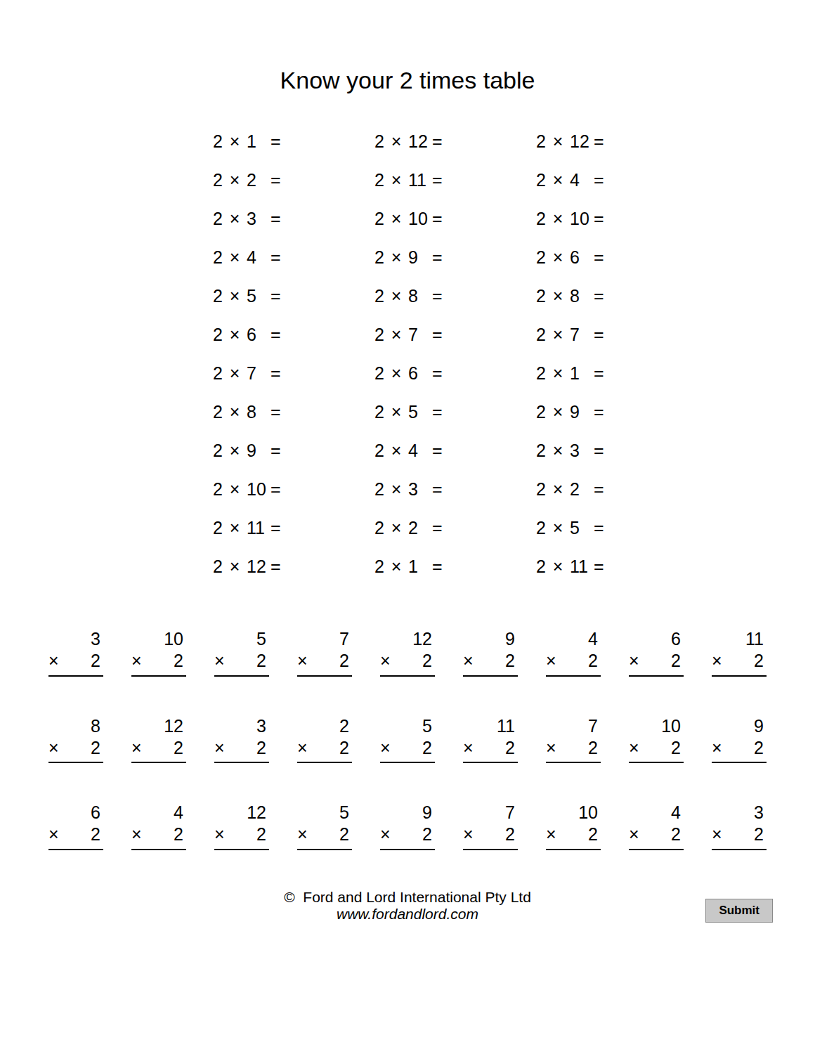Know your 2 times table
2×1=
2×2=
2×3=
2×4=
2×5=
2×6=
2×7=
2×8=
2×9=
2×10=
2×11=
2×12=
2×12=
2×11=
2×10=
2×9=
2×8=
2×7=
2×6=
2×5=
2×4=
2×3=
2×2=
2×1=
2×12=
2×4=
2×10=
2×6=
2×8=
2×7=
2×1=
2×9=
2×3=
2×2=
2×5=
2×11=
3
×2
10
×2
5
×2
7
×2
12
×2
9
×2
4
×2
6
×2
11
×2
8
×2
12
×2
3
×2
2
×2
5
×2
11
×2
7
×2
10
×2
9
×2
6
×2
4
×2
12
×2
5
×2
9
×2
7
×2
10
×2
4
×2
3
×2
© Ford and Lord International Pty Ltd
www.fordandlord.com
Submit